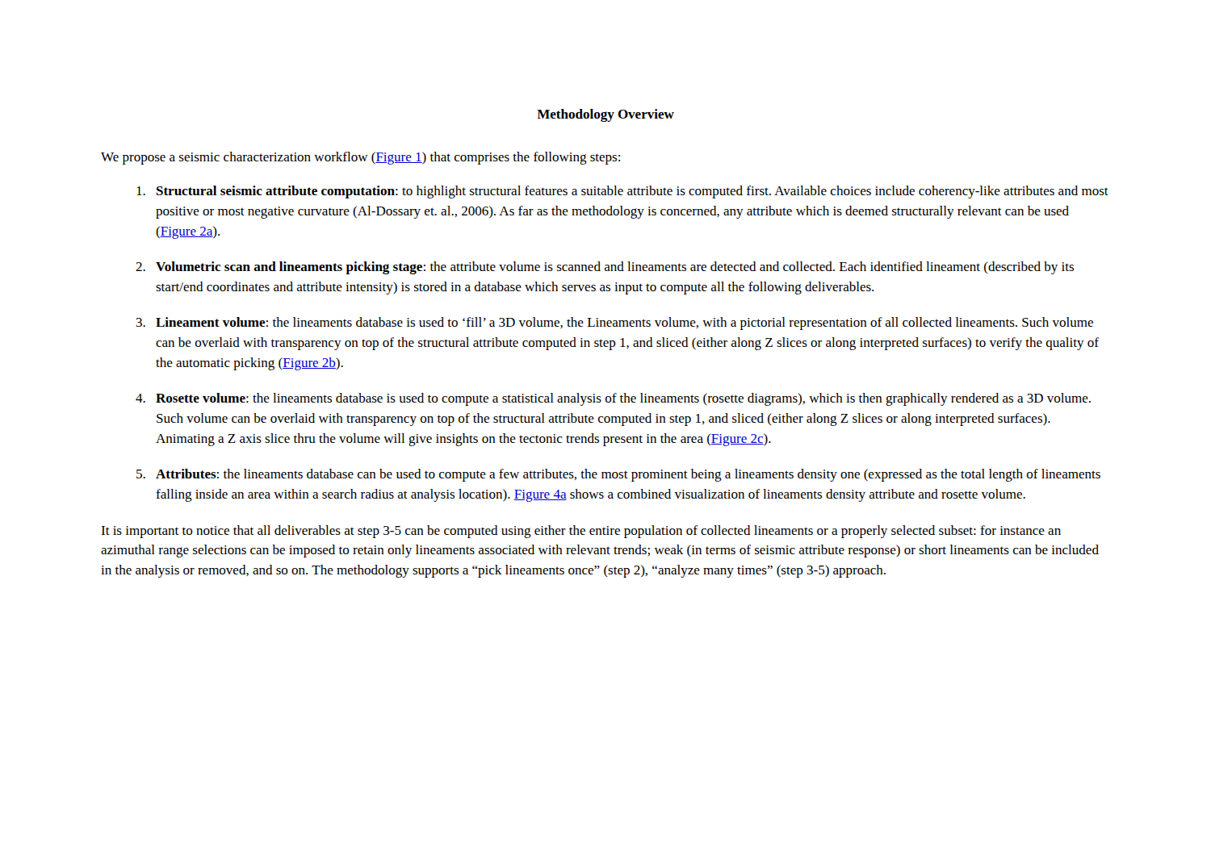Methodology Overview
We propose a seismic characterization workflow (Figure 1) that comprises the following steps:
Structural seismic attribute computation: to highlight structural features a suitable attribute is computed first. Available choices include coherency-like attributes and most positive or most negative curvature (Al-Dossary et. al., 2006). As far as the methodology is concerned, any attribute which is deemed structurally relevant can be used (Figure 2a).
Volumetric scan and lineaments picking stage: the attribute volume is scanned and lineaments are detected and collected. Each identified lineament (described by its start/end coordinates and attribute intensity) is stored in a database which serves as input to compute all the following deliverables.
Lineament volume: the lineaments database is used to ‘fill’ a 3D volume, the Lineaments volume, with a pictorial representation of all collected lineaments. Such volume can be overlaid with transparency on top of the structural attribute computed in step 1, and sliced (either along Z slices or along interpreted surfaces) to verify the quality of the automatic picking (Figure 2b).
Rosette volume: the lineaments database is used to compute a statistical analysis of the lineaments (rosette diagrams), which is then graphically rendered as a 3D volume. Such volume can be overlaid with transparency on top of the structural attribute computed in step 1, and sliced (either along Z slices or along interpreted surfaces). Animating a Z axis slice thru the volume will give insights on the tectonic trends present in the area (Figure 2c).
Attributes: the lineaments database can be used to compute a few attributes, the most prominent being a lineaments density one (expressed as the total length of lineaments falling inside an area within a search radius at analysis location). Figure 4a shows a combined visualization of lineaments density attribute and rosette volume.
It is important to notice that all deliverables at step 3-5 can be computed using either the entire population of collected lineaments or a properly selected subset: for instance an azimuthal range selections can be imposed to retain only lineaments associated with relevant trends; weak (in terms of seismic attribute response) or short lineaments can be included in the analysis or removed, and so on. The methodology supports a “pick lineaments once” (step 2), “analyze many times” (step 3-5) approach.